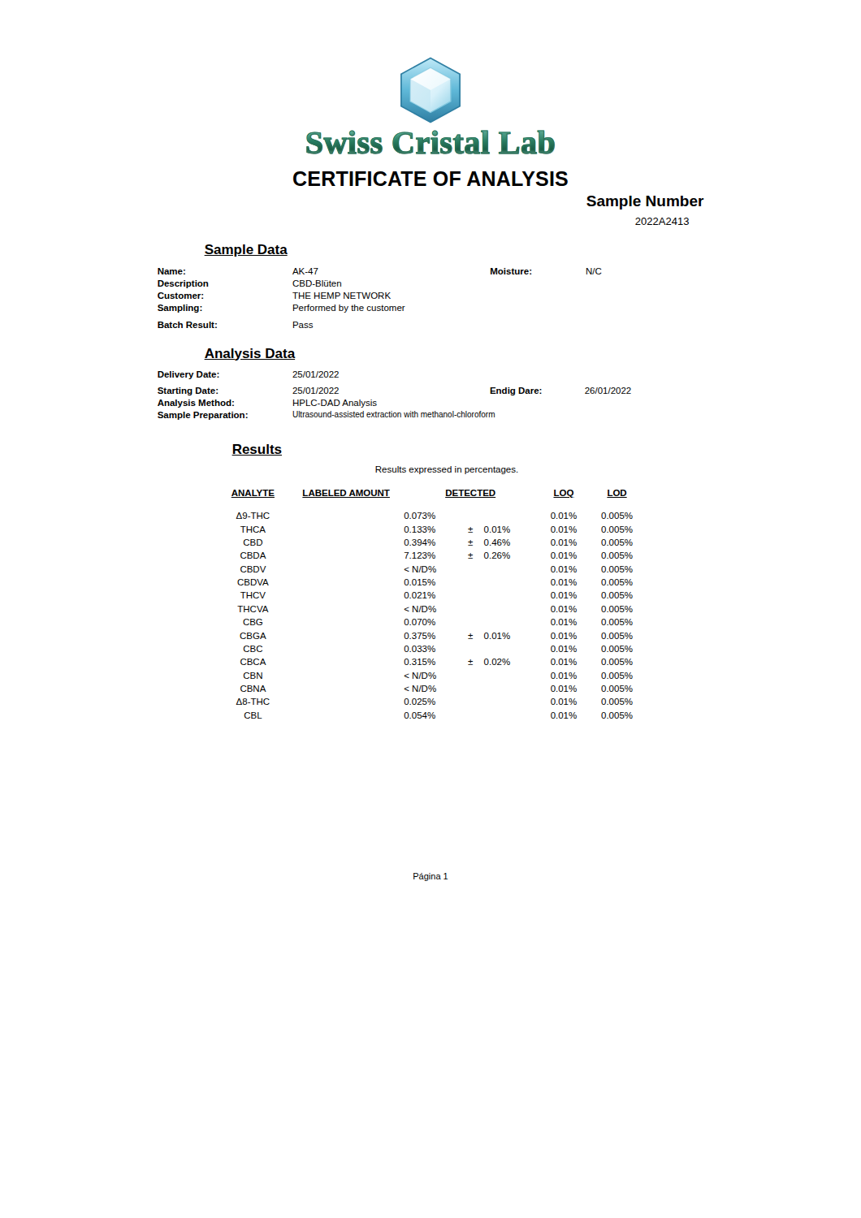Swiss Cristal Lab
CERTIFICATE OF ANALYSIS
Sample Number
2022A2413
Sample Data
| Name: | AK-47 | Moisture: | N/C |
| Description | CBD-Blüten | | |
| Customer: | THE HEMP NETWORK | | |
| Sampling: | Performed by the customer | | |
| Batch Result: | Pass | | |
Analysis Data
| Delivery Date: | 25/01/2022 | | |
| Starting Date: | 25/01/2022 | Endig Dare: | 26/01/2022 |
| Analysis Method: | HPLC-DAD Analysis | | |
| Sample Preparation: | Ultrasound-assisted extraction with methanol-chloroform |
Results
Results expressed in percentages.
| ANALYTE | LABELED AMOUNT | DETECTED | LOQ | LOD |
| --- | --- | --- | --- | --- |
| Δ9-THC | | 0.073% | | | 0.01% | 0.005% |
| THCA | | 0.133% | ± | 0.01% | 0.01% | 0.005% |
| CBD | | 0.394% | ± | 0.46% | 0.01% | 0.005% |
| CBDA | | 7.123% | ± | 0.26% | 0.01% | 0.005% |
| CBDV | | < N/D% | | | 0.01% | 0.005% |
| CBDVA | | 0.015% | | | 0.01% | 0.005% |
| THCV | | 0.021% | | | 0.01% | 0.005% |
| THCVA | | < N/D% | | | 0.01% | 0.005% |
| CBG | | 0.070% | | | 0.01% | 0.005% |
| CBGA | | 0.375% | ± | 0.01% | 0.01% | 0.005% |
| CBC | | 0.033% | | | 0.01% | 0.005% |
| CBCA | | 0.315% | ± | 0.02% | 0.01% | 0.005% |
| CBN | | < N/D% | | | 0.01% | 0.005% |
| CBNA | | < N/D% | | | 0.01% | 0.005% |
| Δ8-THC | | 0.025% | | | 0.01% | 0.005% |
| CBL | | 0.054% | | | 0.01% | 0.005% |
Página 1